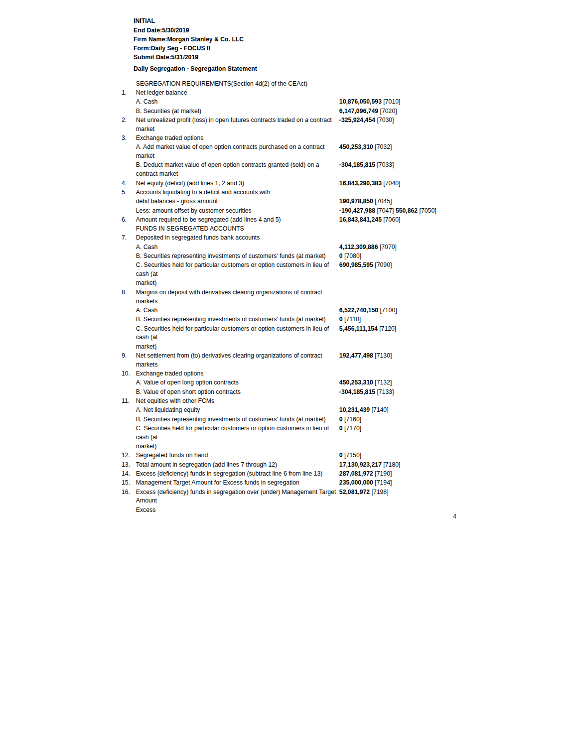INITIAL
End Date:5/30/2019
Firm Name:Morgan Stanley & Co. LLC
Form:Daily Seg - FOCUS II
Submit Date:5/31/2019
Daily Segregation - Segregation Statement
| | SEGREGATION REQUIREMENTS(Section 4d(2) of the CEAct) | |
| 1. | Net ledger balance | |
| | A. Cash | 10,876,050,593 [7010] |
| | B. Securities (at market) | 6,147,096,749 [7020] |
| 2. | Net unrealized profit (loss) in open futures contracts traded on a contract market | -325,924,454 [7030] |
| 3. | Exchange traded options | |
| | A. Add market value of open option contracts purchased on a contract market | 450,253,310 [7032] |
| | B. Deduct market value of open option contracts granted (sold) on a contract market | -304,185,815 [7033] |
| 4. | Net equity (deficit) (add lines 1, 2 and 3) | 16,843,290,383 [7040] |
| 5. | Accounts liquidating to a deficit and accounts with | |
| | debit balances - gross amount | 190,978,850 [7045] |
| | Less: amount offset by customer securities | -190,427,988 [7047] 550,862 [7050] |
| 6. | Amount required to be segregated (add lines 4 and 5) | 16,843,841,245 [7060] |
| | FUNDS IN SEGREGATED ACCOUNTS | |
| 7. | Deposited in segregated funds bank accounts | |
| | A. Cash | 4,112,309,886 [7070] |
| | B. Securities representing investments of customers' funds (at market) | 0 [7080] |
| | C. Securities held for particular customers or option customers in lieu of cash (at | 690,985,595 [7090] |
| | market) | |
| 8. | Margins on deposit with derivatives clearing organizations of contract markets | |
| | A. Cash | 6,522,740,150 [7100] |
| | B. Securities representing investments of customers' funds (at market) | 0 [7110] |
| | C. Securities held for particular customers or option customers in lieu of cash (at | 5,456,111,154 [7120] |
| | market) | |
| 9. | Net settlement from (to) derivatives clearing organizations of contract markets | 192,477,498 [7130] |
| 10. | Exchange traded options | |
| | A. Value of open long option contracts | 450,253,310 [7132] |
| | B. Value of open short option contracts | -304,185,815 [7133] |
| 11. | Net equities with other FCMs | |
| | A. Net liquidating equity | 10,231,439 [7140] |
| | B. Securities representing investments of customers' funds (at market) | 0 [7160] |
| | C. Securities held for particular customers or option customers in lieu of cash (at | 0 [7170] |
| | market) | |
| 12. | Segregated funds on hand | 0 [7150] |
| 13. | Total amount in segregation (add lines 7 through 12) | 17,130,923,217 [7180] |
| 14. | Excess (deficiency) funds in segregation (subtract line 6 from line 13) | 287,081,972 [7190] |
| 15. | Management Target Amount for Excess funds in segregation | 235,000,000 [7194] |
| 16. | Excess (deficiency) funds in segregation over (under) Management Target Amount | 52,081,972 [7198] |
| | Excess | |
4